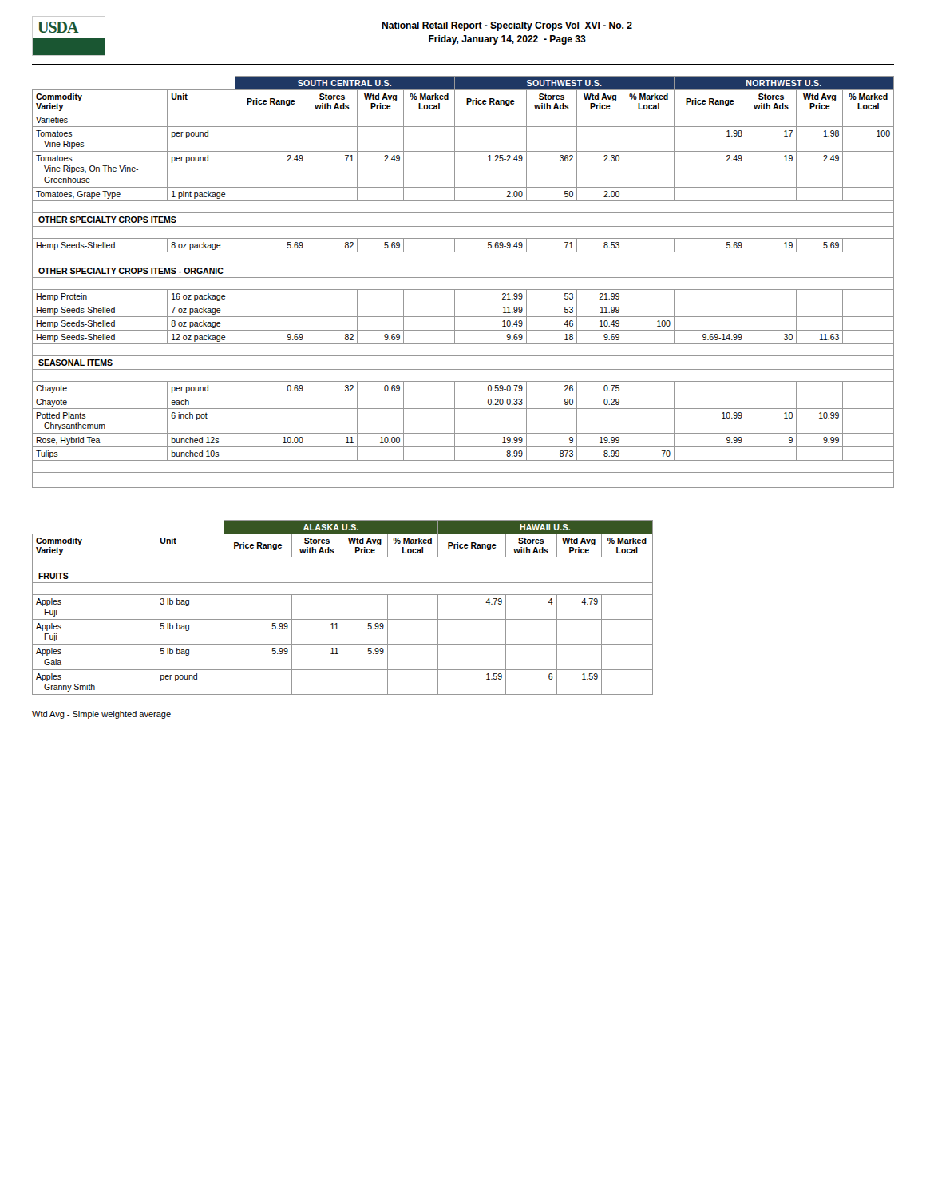USDA
National Retail Report - Specialty Crops Vol XVI - No. 2
Friday, January 14, 2022 - Page 33
| | | SOUTH CENTRAL U.S. | SOUTHWEST U.S. | NORTHWEST U.S. |
| --- | --- | --- | --- | --- |
| Commodity Variety | Unit | Price Range | Stores with Ads | Wtd Avg Price | % Marked Local | Price Range | Stores with Ads | Wtd Avg Price | % Marked Local | Price Range | Stores with Ads | Wtd Avg Price | % Marked Local |
| Varieties | | | | | | | | | | | | | |
| Tomatoes Vine Ripes | per pound | | | | | | | | | 1.98 | 17 | 1.98 | 100 |
| Tomatoes Vine Ripes, On The Vine-Greenhouse | per pound | 2.49 | 71 | 2.49 | | 1.25-2.49 | 362 | 2.30 | | 2.49 | 19 | 2.49 | |
| Tomatoes, Grape Type | 1 pint package | | | | | 2.00 | 50 | 2.00 | | | | | |
| OTHER SPECIALTY CROPS ITEMS |
| Hemp Seeds-Shelled | 8 oz package | 5.69 | 82 | 5.69 | | 5.69-9.49 | 71 | 8.53 | | 5.69 | 19 | 5.69 | |
| OTHER SPECIALTY CROPS ITEMS - ORGANIC |
| Hemp Protein | 16 oz package | | | | | 21.99 | 53 | 21.99 | | | | | |
| Hemp Seeds-Shelled | 7 oz package | | | | | 11.99 | 53 | 11.99 | | | | | |
| Hemp Seeds-Shelled | 8 oz package | | | | | 10.49 | 46 | 10.49 | 100 | | | | |
| Hemp Seeds-Shelled | 12 oz package | 9.69 | 82 | 9.69 | | 9.69 | 18 | 9.69 | | 9.69-14.99 | 30 | 11.63 | |
| SEASONAL ITEMS |
| Chayote | per pound | 0.69 | 32 | 0.69 | | 0.59-0.79 | 26 | 0.75 | | | | | |
| Chayote | each | | | | | 0.20-0.33 | 90 | 0.29 | | | | | |
| Potted Plants Chrysanthemum | 6 inch pot | | | | | | | | | 10.99 | 10 | 10.99 | |
| Rose, Hybrid Tea | bunched 12s | 10.00 | 11 | 10.00 | | 19.99 | 9 | 19.99 | | 9.99 | 9 | 9.99 | |
| Tulips | bunched 10s | | | | | 8.99 | 873 | 8.99 | 70 | | | | |
| | | ALASKA U.S. | HAWAII U.S. |
| --- | --- | --- | --- |
| Commodity Variety | Unit | Price Range | Stores with Ads | Wtd Avg Price | % Marked Local | Price Range | Stores with Ads | Wtd Avg Price | % Marked Local |
| FRUITS |
| Apples Fuji | 3 lb bag | | | | | 4.79 | 4 | 4.79 | |
| Apples Fuji | 5 lb bag | 5.99 | 11 | 5.99 | | | | | |
| Apples Gala | 5 lb bag | 5.99 | 11 | 5.99 | | | | | |
| Apples Granny Smith | per pound | | | | | 1.59 | 6 | 1.59 | |
Wtd Avg - Simple weighted average